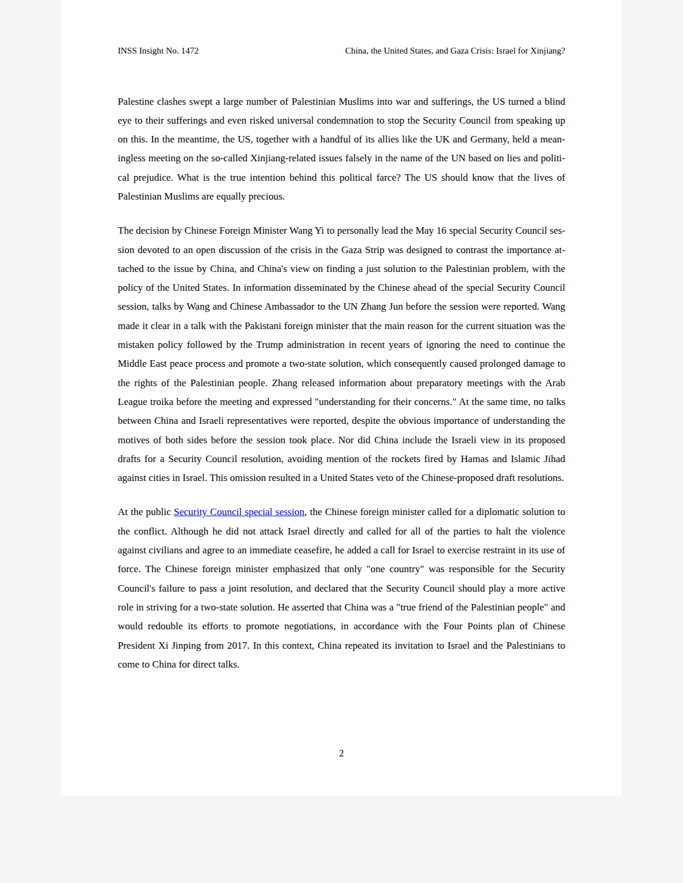INSS Insight No. 1472 China, the United States, and Gaza Crisis: Israel for Xinjiang?
Palestine clashes swept a large number of Palestinian Muslims into war and sufferings, the US turned a blind eye to their sufferings and even risked universal condemnation to stop the Security Council from speaking up on this. In the meantime, the US, together with a handful of its allies like the UK and Germany, held a meaningless meeting on the so-called Xinjiang-related issues falsely in the name of the UN based on lies and political prejudice. What is the true intention behind this political farce? The US should know that the lives of Palestinian Muslims are equally precious.
The decision by Chinese Foreign Minister Wang Yi to personally lead the May 16 special Security Council session devoted to an open discussion of the crisis in the Gaza Strip was designed to contrast the importance attached to the issue by China, and China's view on finding a just solution to the Palestinian problem, with the policy of the United States. In information disseminated by the Chinese ahead of the special Security Council session, talks by Wang and Chinese Ambassador to the UN Zhang Jun before the session were reported. Wang made it clear in a talk with the Pakistani foreign minister that the main reason for the current situation was the mistaken policy followed by the Trump administration in recent years of ignoring the need to continue the Middle East peace process and promote a two-state solution, which consequently caused prolonged damage to the rights of the Palestinian people. Zhang released information about preparatory meetings with the Arab League troika before the meeting and expressed "understanding for their concerns." At the same time, no talks between China and Israeli representatives were reported, despite the obvious importance of understanding the motives of both sides before the session took place. Nor did China include the Israeli view in its proposed drafts for a Security Council resolution, avoiding mention of the rockets fired by Hamas and Islamic Jihad against cities in Israel. This omission resulted in a United States veto of the Chinese-proposed draft resolutions.
At the public Security Council special session, the Chinese foreign minister called for a diplomatic solution to the conflict. Although he did not attack Israel directly and called for all of the parties to halt the violence against civilians and agree to an immediate ceasefire, he added a call for Israel to exercise restraint in its use of force. The Chinese foreign minister emphasized that only "one country" was responsible for the Security Council's failure to pass a joint resolution, and declared that the Security Council should play a more active role in striving for a two-state solution. He asserted that China was a "true friend of the Palestinian people" and would redouble its efforts to promote negotiations, in accordance with the Four Points plan of Chinese President Xi Jinping from 2017. In this context, China repeated its invitation to Israel and the Palestinians to come to China for direct talks.
2